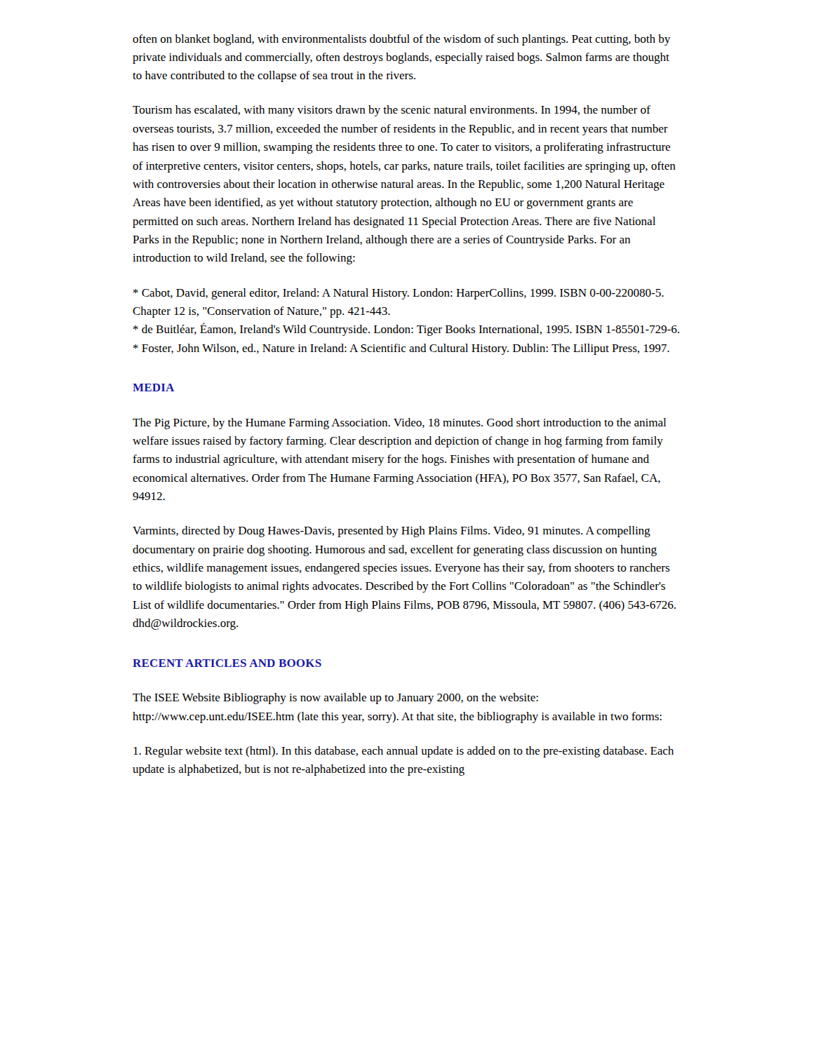often on blanket bogland, with environmentalists doubtful of the wisdom of such plantings. Peat cutting, both by private individuals and commercially, often destroys boglands, especially raised bogs. Salmon farms are thought to have contributed to the collapse of sea trout in the rivers.
Tourism has escalated, with many visitors drawn by the scenic natural environments. In 1994, the number of overseas tourists, 3.7 million, exceeded the number of residents in the Republic, and in recent years that number has risen to over 9 million, swamping the residents three to one. To cater to visitors, a proliferating infrastructure of interpretive centers, visitor centers, shops, hotels, car parks, nature trails, toilet facilities are springing up, often with controversies about their location in otherwise natural areas. In the Republic, some 1,200 Natural Heritage Areas have been identified, as yet without statutory protection, although no EU or government grants are permitted on such areas. Northern Ireland has designated 11 Special Protection Areas. There are five National Parks in the Republic; none in Northern Ireland, although there are a series of Countryside Parks. For an introduction to wild Ireland, see the following:
* Cabot, David, general editor, Ireland: A Natural History. London: HarperCollins, 1999. ISBN 0-00-220080-5. Chapter 12 is, "Conservation of Nature," pp. 421-443. * de Buitléar, Éamon, Ireland's Wild Countryside. London: Tiger Books International, 1995. ISBN 1-85501-729-6. * Foster, John Wilson, ed., Nature in Ireland: A Scientific and Cultural History. Dublin: The Lilliput Press, 1997.
MEDIA
The Pig Picture, by the Humane Farming Association. Video, 18 minutes. Good short introduction to the animal welfare issues raised by factory farming. Clear description and depiction of change in hog farming from family farms to industrial agriculture, with attendant misery for the hogs. Finishes with presentation of humane and economical alternatives. Order from The Humane Farming Association (HFA), PO Box 3577, San Rafael, CA, 94912.
Varmints, directed by Doug Hawes-Davis, presented by High Plains Films. Video, 91 minutes. A compelling documentary on prairie dog shooting. Humorous and sad, excellent for generating class discussion on hunting ethics, wildlife management issues, endangered species issues. Everyone has their say, from shooters to ranchers to wildlife biologists to animal rights advocates. Described by the Fort Collins "Coloradoan" as "the Schindler's List of wildlife documentaries." Order from High Plains Films, POB 8796, Missoula, MT 59807. (406) 543-6726. dhd@wildrockies.org.
RECENT ARTICLES AND BOOKS
The ISEE Website Bibliography is now available up to January 2000, on the website: http://www.cep.unt.edu/ISEE.htm (late this year, sorry). At that site, the bibliography is available in two forms:
1. Regular website text (html). In this database, each annual update is added on to the pre-existing database. Each update is alphabetized, but is not re-alphabetized into the pre-existing